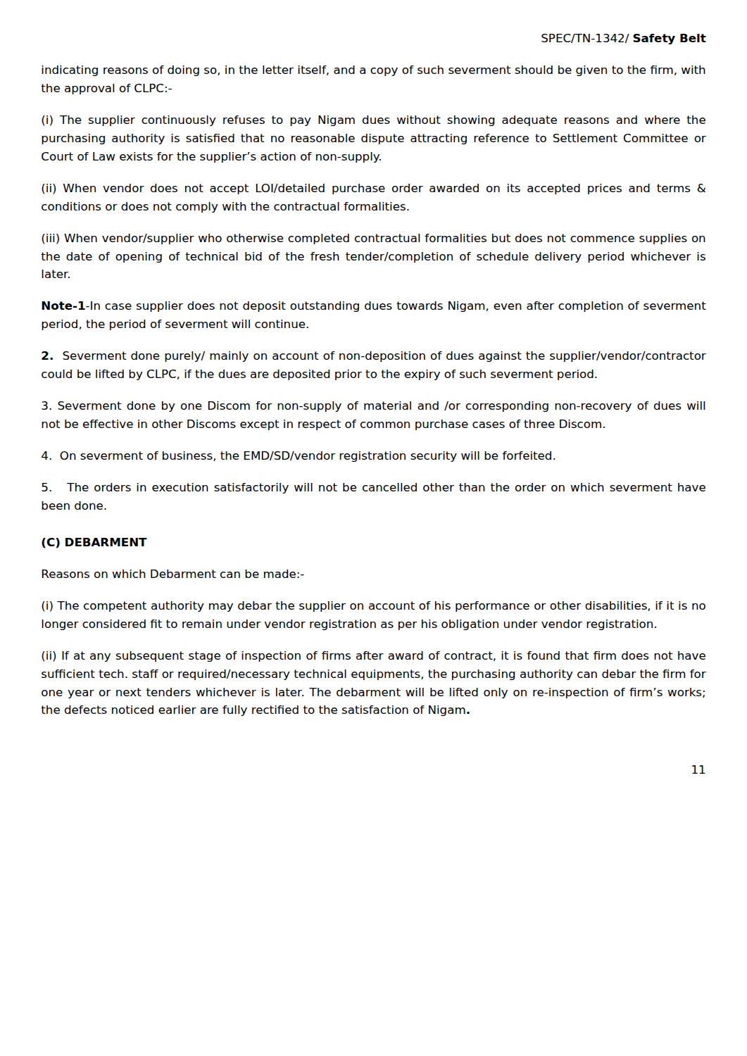SPEC/TN-1342/ Safety Belt
indicating reasons of doing so, in the letter itself, and a copy of such severment should be given to the firm, with the approval of CLPC:-
(i) The supplier continuously refuses to pay Nigam dues without showing adequate reasons and where the purchasing authority is satisfied that no reasonable dispute attracting reference to Settlement Committee or Court of Law exists for the supplier’s action of non-supply.
(ii) When vendor does not accept LOI/detailed purchase order awarded on its accepted prices and terms & conditions or does not comply with the contractual formalities.
(iii) When vendor/supplier who otherwise completed contractual formalities but does not commence supplies on the date of opening of technical bid of the fresh tender/completion of schedule delivery period whichever is later.
Note-1-In case supplier does not deposit outstanding dues towards Nigam, even after completion of severment period, the period of severment will continue.
2. Severment done purely/ mainly on account of non-deposition of dues against the supplier/vendor/contractor could be lifted by CLPC, if the dues are deposited prior to the expiry of such severment period.
3. Severment done by one Discom for non-supply of material and /or corresponding non-recovery of dues will not be effective in other Discoms except in respect of common purchase cases of three Discom.
4. On severment of business, the EMD/SD/vendor registration security will be forfeited.
5. The orders in execution satisfactorily will not be cancelled other than the order on which severment have been done.
(C) DEBARMENT
Reasons on which Debarment can be made:-
(i) The competent authority may debar the supplier on account of his performance or other disabilities, if it is no longer considered fit to remain under vendor registration as per his obligation under vendor registration.
(ii) If at any subsequent stage of inspection of firms after award of contract, it is found that firm does not have sufficient tech. staff or required/necessary technical equipments, the purchasing authority can debar the firm for one year or next tenders whichever is later. The debarment will be lifted only on re-inspection of firm’s works; the defects noticed earlier are fully rectified to the satisfaction of Nigam.
11